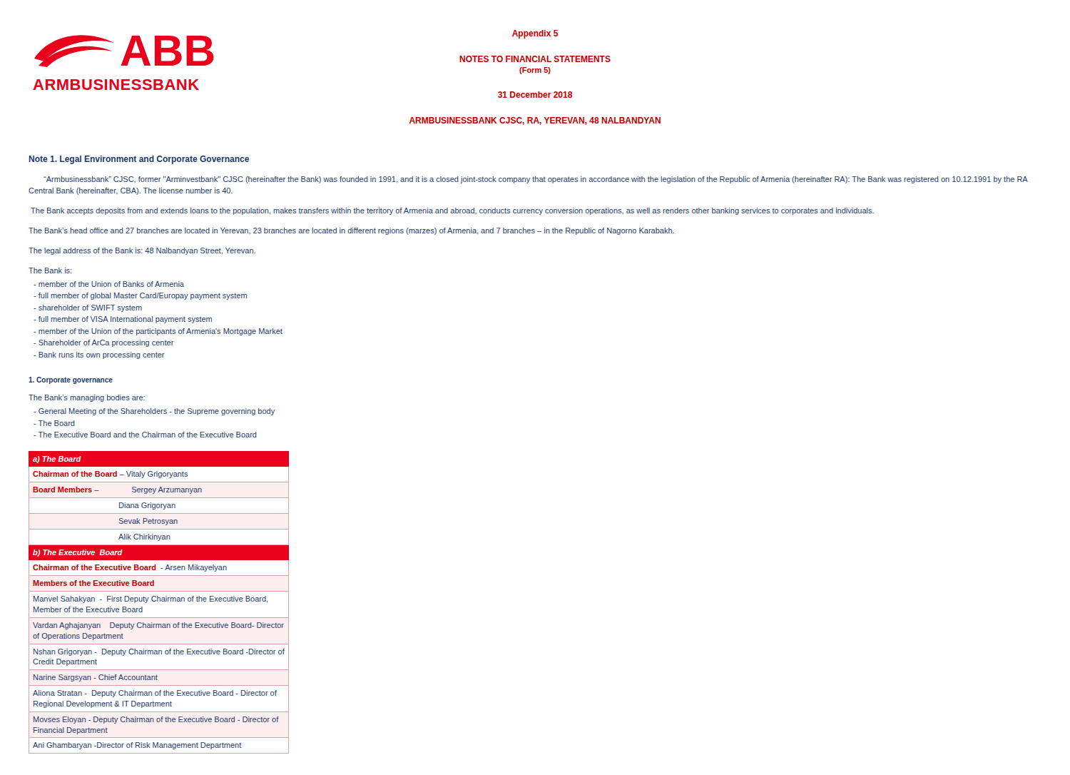ABB ARMBUSINESSBANK
Appendix 5
NOTES TO FINANCIAL STATEMENTS
(Form 5)
31 December 2018
ARMBUSINESSBANK CJSC, RA, YEREVAN, 48 NALBANDYAN
Note 1. Legal Environment and Corporate Governance
“Armbusinessbank” CJSC, former "Arminvestbank" CJSC (hereinafter the Bank) was founded in 1991, and it is a closed joint-stock company that operates in accordance with the legislation of the Republic of Armenia (hereinafter RA): The Bank was registered on 10.12.1991 by the RA Central Bank (hereinafter, CBA). The license number is 40.
The Bank accepts deposits from and extends loans to the population, makes transfers within the territory of Armenia and abroad, conducts currency conversion operations, as well as renders other banking services to corporates and individuals.
The Bank’s head office and 27 branches are located in Yerevan, 23 branches are located in different regions (marzes) of Armenia, and 7 branches – in the Republic of Nagorno Karabakh.
The legal address of the Bank is: 48 Nalbandyan Street, Yerevan.
The Bank is:
- member of the Union of Banks of Armenia
- full member of global Master Card/Europay payment system
- shareholder of SWIFT system
- full member of VISA International payment system
- member of the Union of the participants of Armenia's Mortgage Market
- Shareholder of ArCa processing center
- Bank runs its own processing center
1. Corporate governance
The Bank’s managing bodies are:
- General Meeting of the Shareholders - the Supreme governing body
- The Board
- The Executive Board and the Chairman of the Executive Board
| a) The Board |
| Chairman of the Board – Vitaly Grigoryants |
| Board Members – Sergey Arzumanyan |
| Diana Grigoryan |
| Sevak Petrosyan |
| Alik Chirkinyan |
| b) The Executive Board |
| Chairman of the Executive Board - Arsen Mikayelyan |
| Members of the Executive Board |
| Manvel Sahakyan - First Deputy Chairman of the Executive Board, Member of the Executive Board |
| Vardan Aghajanyan Deputy Chairman of the Executive Board- Director of Operations Department |
| Nshan Grigoryan - Deputy Chairman of the Executive Board -Director of Credit Department |
| Narine Sargsyan - Chief Accountant |
| Aliona Stratan - Deputy Chairman of the Executive Board - Director of Regional Development & IT Department |
| Movses Eloyan - Deputy Chairman of the Executive Board - Director of Financial Department |
| Ani Ghambaryan -Director of Risk Management Department |